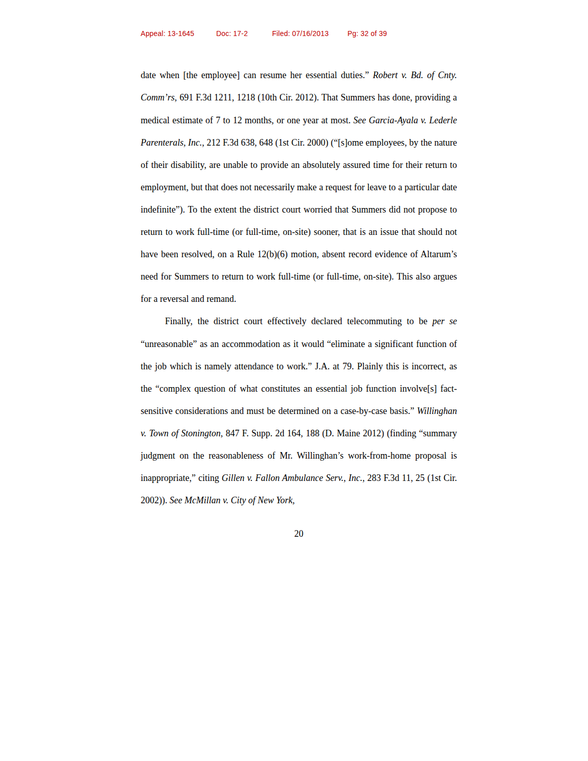Appeal: 13-1645 Doc: 17-2 Filed: 07/16/2013 Pg: 32 of 39
date when [the employee] can resume her essential duties.” Robert v. Bd. of Cnty. Comm’rs, 691 F.3d 1211, 1218 (10th Cir. 2012). That Summers has done, providing a medical estimate of 7 to 12 months, or one year at most. See Garcia-Ayala v. Lederle Parenterals, Inc., 212 F.3d 638, 648 (1st Cir. 2000) (“[s]ome employees, by the nature of their disability, are unable to provide an absolutely assured time for their return to employment, but that does not necessarily make a request for leave to a particular date indefinite”). To the extent the district court worried that Summers did not propose to return to work full-time (or full-time, on-site) sooner, that is an issue that should not have been resolved, on a Rule 12(b)(6) motion, absent record evidence of Altarum’s need for Summers to return to work full-time (or full-time, on-site). This also argues for a reversal and remand.
Finally, the district court effectively declared telecommuting to be per se “unreasonable” as an accommodation as it would “eliminate a significant function of the job which is namely attendance to work.” J.A. at 79. Plainly this is incorrect, as the “complex question of what constitutes an essential job function involve[s] fact-sensitive considerations and must be determined on a case-by-case basis.” Willinghan v. Town of Stonington, 847 F. Supp. 2d 164, 188 (D. Maine 2012) (finding “summary judgment on the reasonableness of Mr. Willinghan’s work-from-home proposal is inappropriate,” citing Gillen v. Fallon Ambulance Serv., Inc., 283 F.3d 11, 25 (1st Cir. 2002)). See McMillan v. City of New York,
20